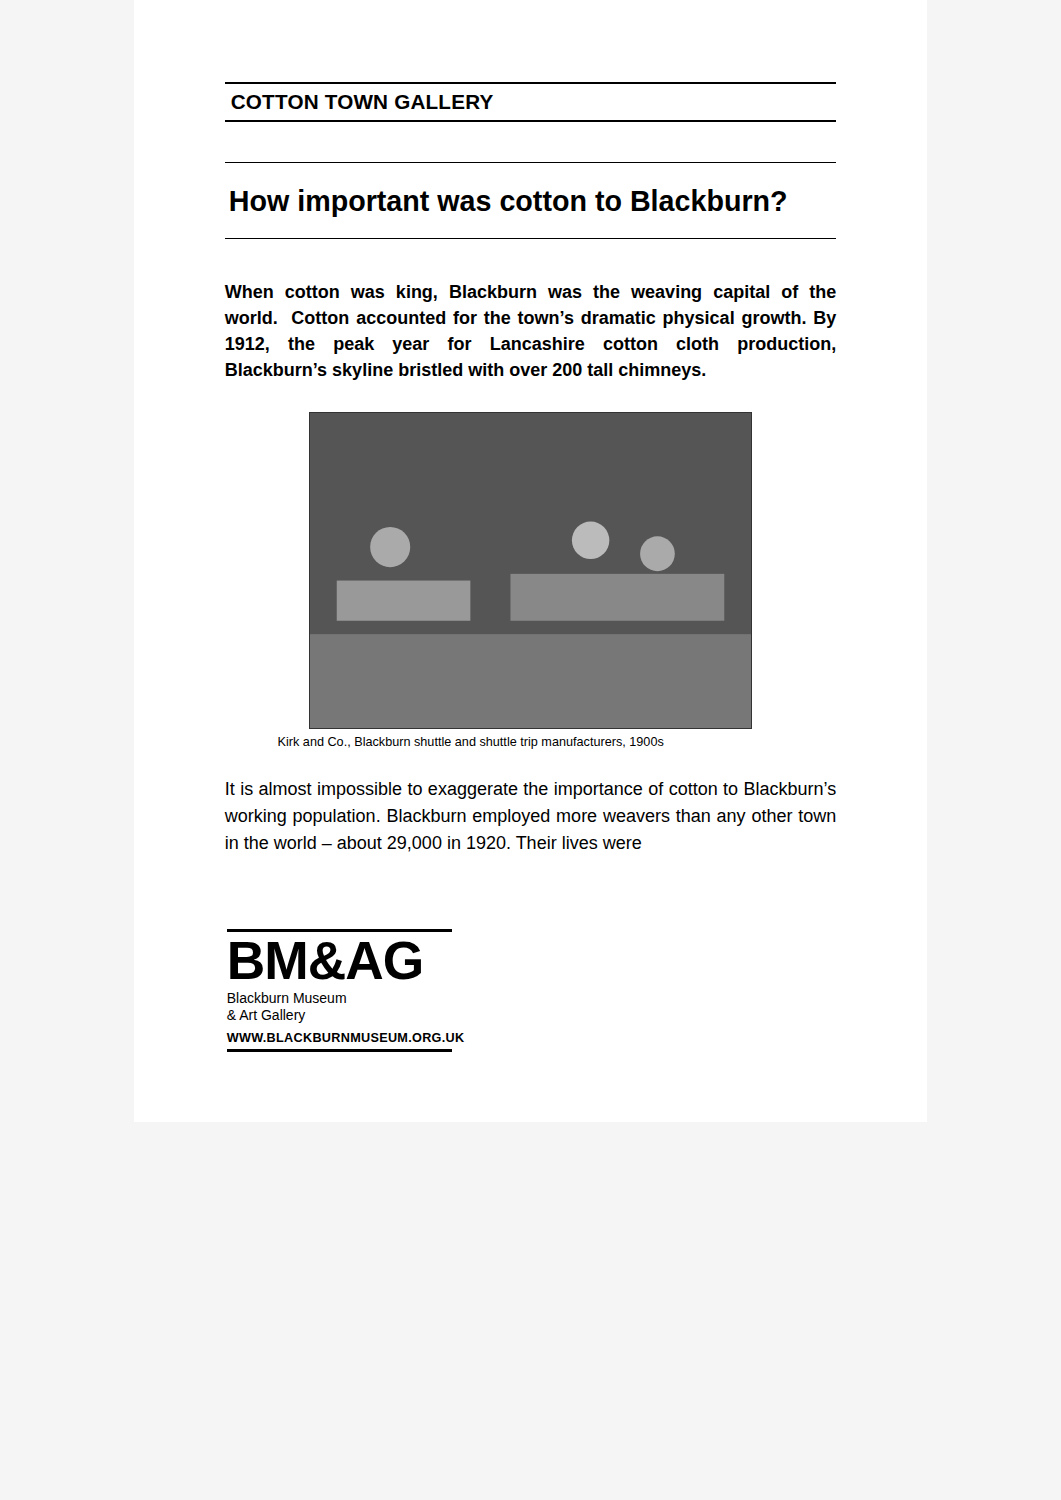COTTON TOWN GALLERY
How important was cotton to Blackburn?
When cotton was king, Blackburn was the weaving capital of the world. Cotton accounted for the town’s dramatic physical growth. By 1912, the peak year for Lancashire cotton cloth production, Blackburn’s skyline bristled with over 200 tall chimneys.
Kirk and Co., Blackburn shuttle and shuttle trip manufacturers, 1900s
It is almost impossible to exaggerate the importance of cotton to Blackburn’s working population. Blackburn employed more weavers than any other town in the world – about 29,000 in 1920. Their lives were
BM&AG
Blackburn Museum
& Art Gallery
WWW.BLACKBURNMUSEUM.ORG.UK